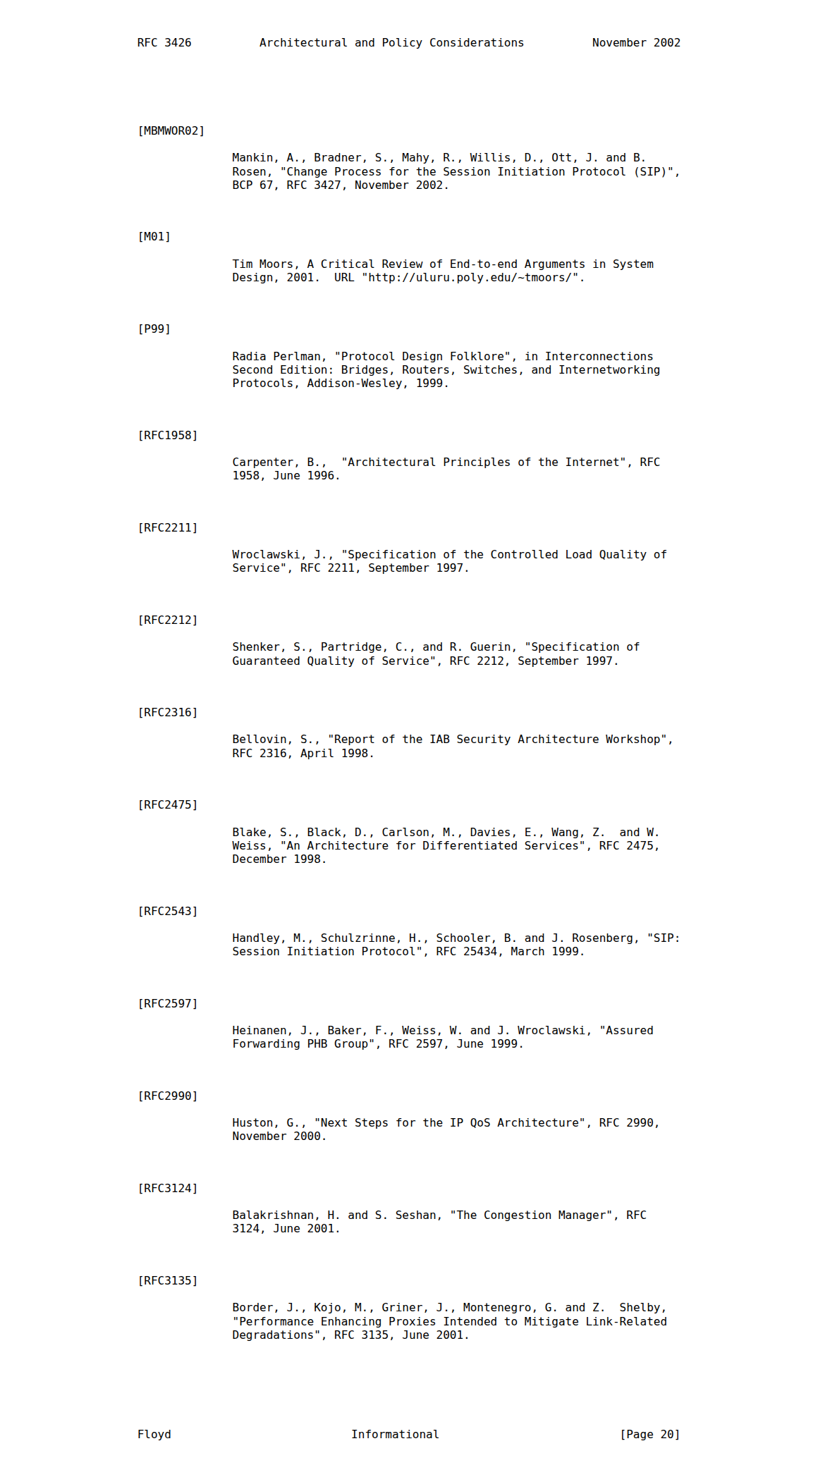RFC 3426 Architectural and Policy Considerations November 2002
[MBMWOR02]
Mankin, A., Bradner, S., Mahy, R., Willis, D., Ott, J. and B. Rosen, "Change Process for the Session Initiation Protocol (SIP)", BCP 67, RFC 3427, November 2002.
[M01]
Tim Moors, A Critical Review of End-to-end Arguments in System Design, 2001. URL "http://uluru.poly.edu/~tmoors/".
[P99]
Radia Perlman, "Protocol Design Folklore", in Interconnections Second Edition: Bridges, Routers, Switches, and Internetworking Protocols, Addison-Wesley, 1999.
[RFC1958]
Carpenter, B., "Architectural Principles of the Internet", RFC 1958, June 1996.
[RFC2211]
Wroclawski, J., "Specification of the Controlled Load Quality of Service", RFC 2211, September 1997.
[RFC2212]
Shenker, S., Partridge, C., and R. Guerin, "Specification of Guaranteed Quality of Service", RFC 2212, September 1997.
[RFC2316]
Bellovin, S., "Report of the IAB Security Architecture Workshop", RFC 2316, April 1998.
[RFC2475]
Blake, S., Black, D., Carlson, M., Davies, E., Wang, Z. and W. Weiss, "An Architecture for Differentiated Services", RFC 2475, December 1998.
[RFC2543]
Handley, M., Schulzrinne, H., Schooler, B. and J. Rosenberg, "SIP: Session Initiation Protocol", RFC 25434, March 1999.
[RFC2597]
Heinanen, J., Baker, F., Weiss, W. and J. Wroclawski, "Assured Forwarding PHB Group", RFC 2597, June 1999.
[RFC2990]
Huston, G., "Next Steps for the IP QoS Architecture", RFC 2990, November 2000.
[RFC3124]
Balakrishnan, H. and S. Seshan, "The Congestion Manager", RFC 3124, June 2001.
[RFC3135]
Border, J., Kojo, M., Griner, J., Montenegro, G. and Z. Shelby, "Performance Enhancing Proxies Intended to Mitigate Link-Related Degradations", RFC 3135, June 2001.
Floyd Informational [Page 20]